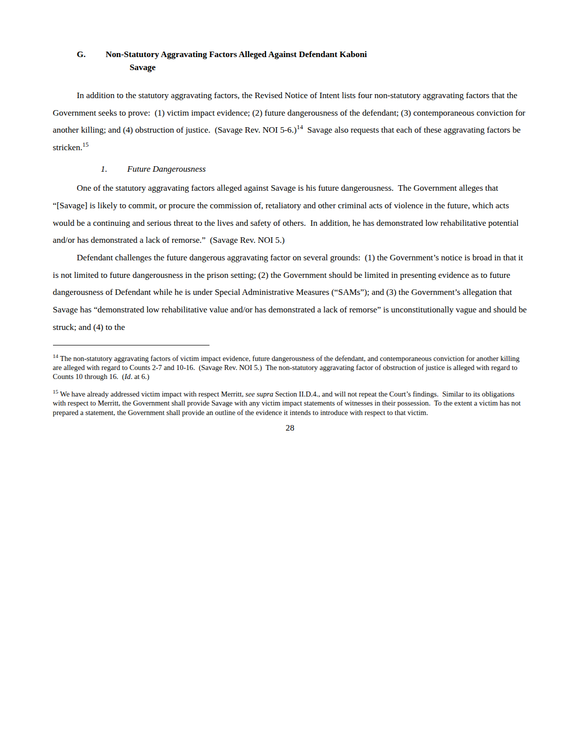G. Non-Statutory Aggravating Factors Alleged Against Defendant Kaboni Savage
In addition to the statutory aggravating factors, the Revised Notice of Intent lists four non-statutory aggravating factors that the Government seeks to prove: (1) victim impact evidence; (2) future dangerousness of the defendant; (3) contemporaneous conviction for another killing; and (4) obstruction of justice. (Savage Rev. NOI 5-6.)14 Savage also requests that each of these aggravating factors be stricken.15
1. Future Dangerousness
One of the statutory aggravating factors alleged against Savage is his future dangerousness. The Government alleges that “[Savage] is likely to commit, or procure the commission of, retaliatory and other criminal acts of violence in the future, which acts would be a continuing and serious threat to the lives and safety of others. In addition, he has demonstrated low rehabilitative potential and/or has demonstrated a lack of remorse.” (Savage Rev. NOI 5.)
Defendant challenges the future dangerous aggravating factor on several grounds: (1) the Government’s notice is broad in that it is not limited to future dangerousness in the prison setting; (2) the Government should be limited in presenting evidence as to future dangerousness of Defendant while he is under Special Administrative Measures (“SAMs”); and (3) the Government’s allegation that Savage has “demonstrated low rehabilitative value and/or has demonstrated a lack of remorse” is unconstitutionally vague and should be struck; and (4) to the
14 The non-statutory aggravating factors of victim impact evidence, future dangerousness of the defendant, and contemporaneous conviction for another killing are alleged with regard to Counts 2-7 and 10-16. (Savage Rev. NOI 5.) The non-statutory aggravating factor of obstruction of justice is alleged with regard to Counts 10 through 16. (Id. at 6.)
15 We have already addressed victim impact with respect Merritt, see supra Section II.D.4., and will not repeat the Court’s findings. Similar to its obligations with respect to Merritt, the Government shall provide Savage with any victim impact statements of witnesses in their possession. To the extent a victim has not prepared a statement, the Government shall provide an outline of the evidence it intends to introduce with respect to that victim.
28